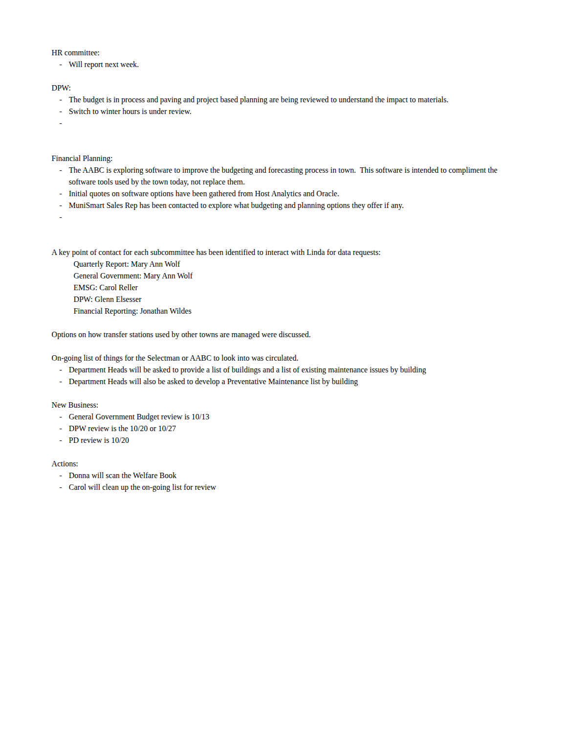HR committee:
Will report next week.
DPW:
The budget is in process and paving and project based planning are being reviewed to understand the impact to materials.
Switch to winter hours is under review.
Financial Planning:
The AABC is exploring software to improve the budgeting and forecasting process in town. This software is intended to compliment the software tools used by the town today, not replace them.
Initial quotes on software options have been gathered from Host Analytics and Oracle.
MuniSmart Sales Rep has been contacted to explore what budgeting and planning options they offer if any.
A key point of contact for each subcommittee has been identified to interact with Linda for data requests:
Quarterly Report: Mary Ann Wolf
General Government: Mary Ann Wolf
EMSG: Carol Reller
DPW: Glenn Elsesser
Financial Reporting: Jonathan Wildes
Options on how transfer stations used by other towns are managed were discussed.
On-going list of things for the Selectman or AABC to look into was circulated.
Department Heads will be asked to provide a list of buildings and a list of existing maintenance issues by building
Department Heads will also be asked to develop a Preventative Maintenance list by building
New Business:
General Government Budget review is 10/13
DPW review is the 10/20 or 10/27
PD review is 10/20
Actions:
Donna will scan the Welfare Book
Carol will clean up the on-going list for review